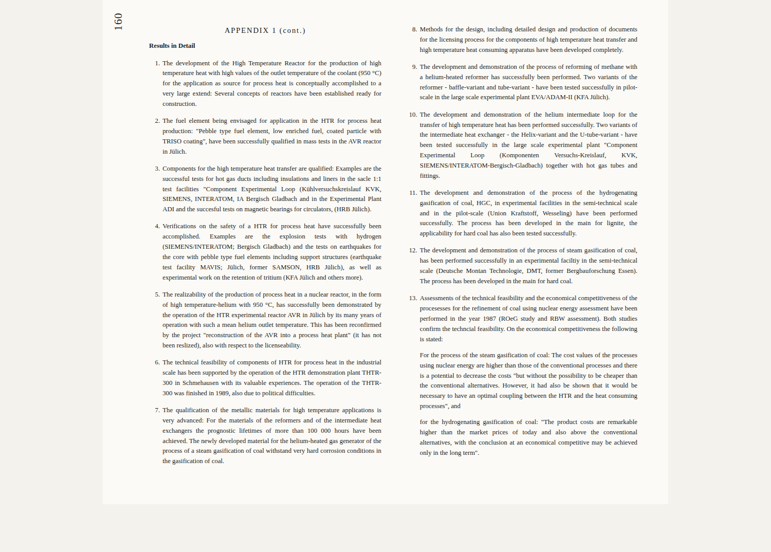160
APPENDIX 1 (cont.)
Results in Detail
The development of the High Temperature Reactor for the production of high temperature heat with high values of the outlet temperature of the coolant (950 °C) for the application as source for process heat is conceptually accomplished to a very large extend: Several concepts of reactors have been established ready for construction.
The fuel element being envisaged for application in the HTR for process heat production: "Pebble type fuel element, low enriched fuel, coated particle with TRISO coating", have been successfully qualified in mass tests in the AVR reactor in Jülich.
Components for the high temperature heat transfer are qualified: Examples are the successful tests for hot gas ducts including insulations and liners in the sacle 1:1 test facilities "Component Experimental Loop (Kühlversuchskreislauf KVK, SIEMENS, INTERATOM, IA Bergisch Gladbach and in the Experimental Plant ADI and the succesful tests on magnetic bearings for circulators, (HRB Jülich).
Verifications on the safety of a HTR for process heat have successfully been accomplished. Examples are the explosion tests with hydrogen (SIEMENS/INTERATOM; Bergisch Gladbach) and the tests on earthquakes for the core with pebble type fuel elements including support structures (earthquake test facility MAVIS; Jülich, former SAMSON, HRB Jülich), as well as experimental work on the retention of tritium (KFA Jülich and others more).
The realizability of the production of process heat in a nuclear reactor, in the form of high temperature-helium with 950 °C, has successfully been demonstrated by the operation of the HTR experimental reactor AVR in Jülich by its many years of operation with such a mean helium outlet temperature. This has been reconfirmed by the project "reconstruction of the AVR into a process heat plant" (it has not been reslized), also with respect to the licenseability.
The technical feasibility of components of HTR for process heat in the industrial scale has been supported by the operation of the HTR demonstration plant THTR-300 in Schmehausen with its valuable experiences. The operation of the THTR-300 was finished in 1989, also due to political difficulties.
The qualification of the metallic materials for high temperature applications is very advanced: For the materials of the reformers and of the intermediate heat exchangers the prognostic lifetimes of more than 100 000 hours have been achieved. The newly developed material for the helium-heated gas generator of the process of a steam gasification of coal withstand very hard corrosion conditions in the gasification of coal.
Methods for the design, including detailed design and production of documents for the licensing process for the components of high temperature heat transfer and high temperature heat consuming apparatus have been developed completely.
The development and demonstration of the process of reforming of methane with a helium-heated reformer has successfully been performed. Two variants of the reformer - baffle-variant and tube-variant - have been tested successfully in pilot-scale in the large scale experimental plant EVA/ADAM-II (KFA Jülich).
The development and demonstration of the helium intermediate loop for the transfer of high temperature heat has been performed successfully. Two variants of the intermediate heat exchanger - the Helix-variant and the U-tube-variant - have been tested successfully in the large scale experimental plant "Component Experimental Loop (Komponenten Versuchs-Kreislauf, KVK, SIEMENS/INTERATOM-Bergisch-Gladbach) together with hot gas tubes and fittings.
The development and demonstration of the process of the hydrogenating gasification of coal, HGC, in experimental facilities in the semi-technical scale and in the pilot-scale (Union Kraftstoff, Wesseling) have been performed successfully. The process has been developed in the main for lignite, the applicability for hard coal has also been tested successfully.
The development and demonstration of the process of steam gasification of coal, has been performed successfully in an experimental faciltiy in the semi-technical scale (Deutsche Montan Technologie, DMT, former Bergbauforschung Essen). The process has been developed in the main for hard coal.
Assessments of the technical feasibility and the economical competitiveness of the procesesses for the refinement of coal using nuclear energy assessment have been performed in the year 1987 (ROeG study and RBW assessment). Both studies confirm the techncial feasibility. On the economical competitiveness the following is stated:
For the process of the steam gasification of coal: The cost values of the processes using nuclear energy are higher than those of the conventional processes and there is a potential to decrease the costs "but without the possibility to be cheaper than the conventional alternatives. However, it had also be shown that it would be necessary to have an optimal coupling between the HTR and the heat consuming processes", and
for the hydrogenating gasification of coal: "The product costs are remarkable higher than the market prices of today and also above the conventional alternatives, with the conclusion at an economical competitive may be achieved only in the long term".